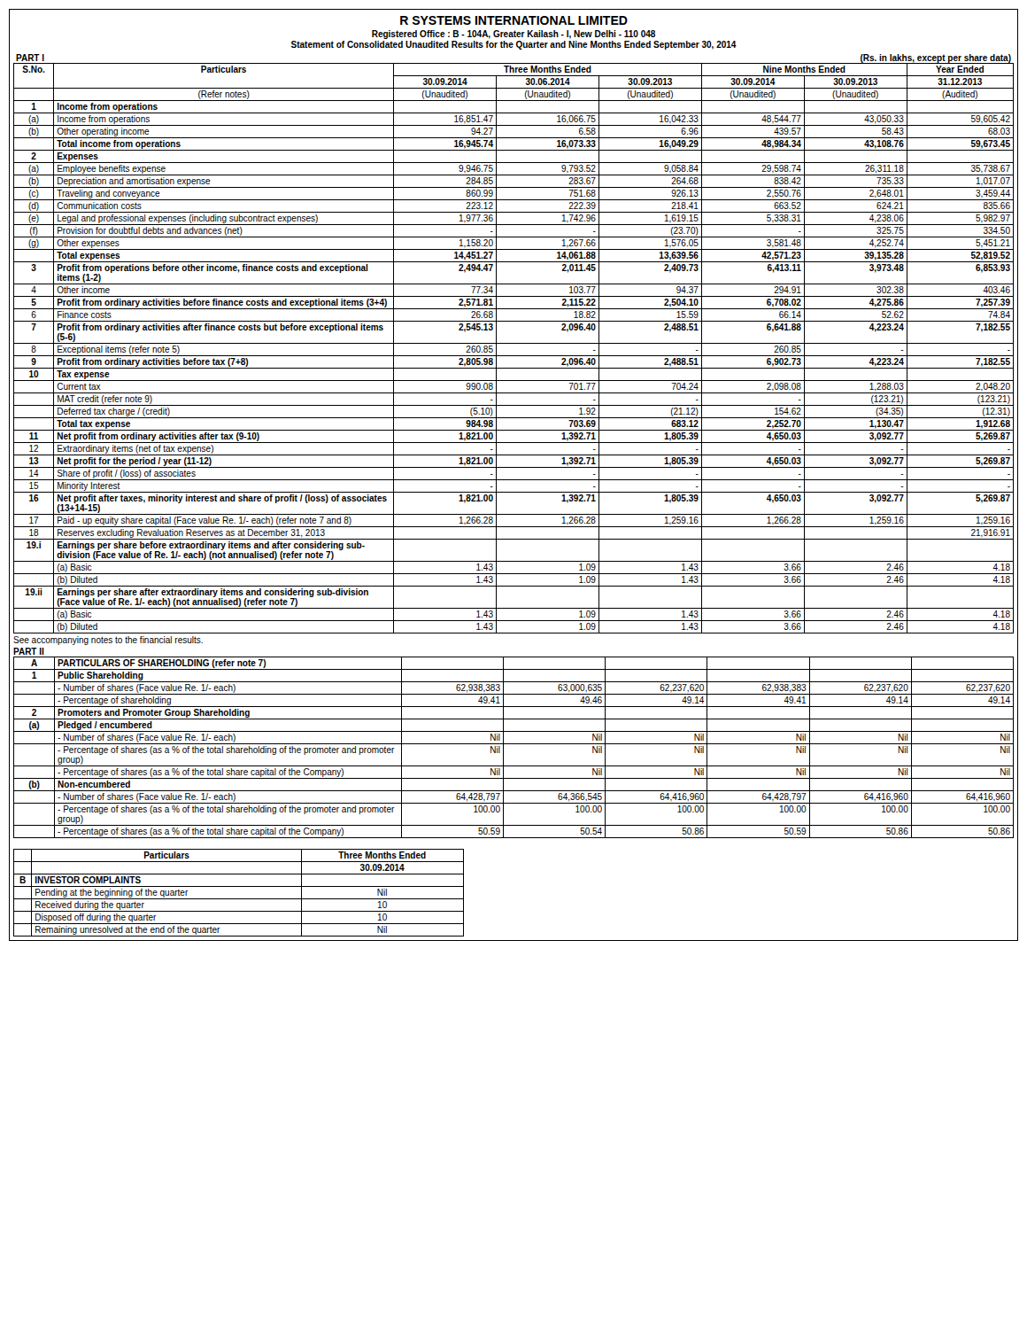R SYSTEMS INTERNATIONAL LIMITED
Registered Office : B - 104A, Greater Kailash - I, New Delhi - 110 048
Statement of Consolidated Unaudited Results for the Quarter and Nine Months Ended September 30, 2014
| PART I | (Rs. in lakhs, except per share data) |
| S.No. | Particulars | Three Months Ended | Nine Months Ended | Year Ended |
| --- | --- | --- | --- | --- |
| 30.09.2014 | 30.06.2014 | 30.09.2013 | 30.09.2014 | 30.09.2013 | 31.12.2013 |
| | (Refer notes) | (Unaudited) | (Unaudited) | (Unaudited) | (Unaudited) | (Unaudited) | (Audited) |
| 1 | Income from operations | | | | | | |
| (a) | Income from operations | 16,851.47 | 16,066.75 | 16,042.33 | 48,544.77 | 43,050.33 | 59,605.42 |
| (b) | Other operating income | 94.27 | 6.58 | 6.96 | 439.57 | 58.43 | 68.03 |
| | Total income from operations | 16,945.74 | 16,073.33 | 16,049.29 | 48,984.34 | 43,108.76 | 59,673.45 |
| 2 | Expenses | | | | | | |
| (a) | Employee benefits expense | 9,946.75 | 9,793.52 | 9,058.84 | 29,598.74 | 26,311.18 | 35,738.67 |
| (b) | Depreciation and amortisation expense | 284.85 | 283.67 | 264.68 | 838.42 | 735.33 | 1,017.07 |
| (c) | Traveling and conveyance | 860.99 | 751.68 | 926.13 | 2,550.76 | 2,648.01 | 3,459.44 |
| (d) | Communication costs | 223.12 | 222.39 | 218.41 | 663.52 | 624.21 | 835.66 |
| (e) | Legal and professional expenses (including subcontract expenses) | 1,977.36 | 1,742.96 | 1,619.15 | 5,338.31 | 4,238.06 | 5,982.97 |
| (f) | Provision for doubtful debts and advances (net) | - | - | (23.70) | - | 325.75 | 334.50 |
| (g) | Other expenses | 1,158.20 | 1,267.66 | 1,576.05 | 3,581.48 | 4,252.74 | 5,451.21 |
| | Total expenses | 14,451.27 | 14,061.88 | 13,639.56 | 42,571.23 | 39,135.28 | 52,819.52 |
| 3 | Profit from operations before other income, finance costs and exceptional items (1-2) | 2,494.47 | 2,011.45 | 2,409.73 | 6,413.11 | 3,973.48 | 6,853.93 |
| 4 | Other income | 77.34 | 103.77 | 94.37 | 294.91 | 302.38 | 403.46 |
| 5 | Profit from ordinary activities before finance costs and exceptional items (3+4) | 2,571.81 | 2,115.22 | 2,504.10 | 6,708.02 | 4,275.86 | 7,257.39 |
| 6 | Finance costs | 26.68 | 18.82 | 15.59 | 66.14 | 52.62 | 74.84 |
| 7 | Profit from ordinary activities after finance costs but before exceptional items (5-6) | 2,545.13 | 2,096.40 | 2,488.51 | 6,641.88 | 4,223.24 | 7,182.55 |
| 8 | Exceptional items (refer note 5) | 260.85 | - | - | 260.85 | - | - |
| 9 | Profit from ordinary activities before tax (7+8) | 2,805.98 | 2,096.40 | 2,488.51 | 6,902.73 | 4,223.24 | 7,182.55 |
| 10 | Tax expense | | | | | | |
| | Current tax | 990.08 | 701.77 | 704.24 | 2,098.08 | 1,288.03 | 2,048.20 |
| | MAT credit (refer note 9) | - | - | - | - | (123.21) | (123.21) |
| | Deferred tax charge / (credit) | (5.10) | 1.92 | (21.12) | 154.62 | (34.35) | (12.31) |
| | Total tax expense | 984.98 | 703.69 | 683.12 | 2,252.70 | 1,130.47 | 1,912.68 |
| 11 | Net profit from ordinary activities after tax (9-10) | 1,821.00 | 1,392.71 | 1,805.39 | 4,650.03 | 3,092.77 | 5,269.87 |
| 12 | Extraordinary items (net of tax expense) | - | - | - | - | - | - |
| 13 | Net profit for the period / year (11-12) | 1,821.00 | 1,392.71 | 1,805.39 | 4,650.03 | 3,092.77 | 5,269.87 |
| 14 | Share of profit / (loss) of associates | - | - | - | - | - | - |
| 15 | Minority Interest | - | - | - | - | - | - |
| 16 | Net profit after taxes, minority interest and share of profit / (loss) of associates (13+14-15) | 1,821.00 | 1,392.71 | 1,805.39 | 4,650.03 | 3,092.77 | 5,269.87 |
| 17 | Paid - up equity share capital (Face value Re. 1/- each) (refer note 7 and 8) | 1,266.28 | 1,266.28 | 1,259.16 | 1,266.28 | 1,259.16 | 1,259.16 |
| 18 | Reserves excluding Revaluation Reserves as at December 31, 2013 | | | | | | 21,916.91 |
| 19.i | Earnings per share before extraordinary items and after considering sub-division (Face value of Re. 1/- each) (not annualised) (refer note 7) | | | | | | |
| | (a) Basic | 1.43 | 1.09 | 1.43 | 3.66 | 2.46 | 4.18 |
| | (b) Diluted | 1.43 | 1.09 | 1.43 | 3.66 | 2.46 | 4.18 |
| 19.ii | Earnings per share after extraordinary items and considering sub-division (Face value of Re. 1/- each) (not annualised) (refer note 7) | | | | | | |
| | (a) Basic | 1.43 | 1.09 | 1.43 | 3.66 | 2.46 | 4.18 |
| | (b) Diluted | 1.43 | 1.09 | 1.43 | 3.66 | 2.46 | 4.18 |
See accompanying notes to the financial results.
PART II
| A | PARTICULARS OF SHAREHOLDING (refer note 7) | | | | | | |
| 1 | Public Shareholding | | | | | | |
| | - Number of shares (Face value Re. 1/- each) | 62,938,383 | 63,000,635 | 62,237,620 | 62,938,383 | 62,237,620 | 62,237,620 |
| | - Percentage of shareholding | 49.41 | 49.46 | 49.14 | 49.41 | 49.14 | 49.14 |
| 2 | Promoters and Promoter Group Shareholding | | | | | | |
| (a) | Pledged / encumbered | | | | | | |
| | - Number of shares (Face value Re. 1/- each) | Nil | Nil | Nil | Nil | Nil | Nil |
| | - Percentage of shares (as a % of the total shareholding of the promoter and promoter group) | Nil | Nil | Nil | Nil | Nil | Nil |
| | - Percentage of shares (as a % of the total share capital of the Company) | Nil | Nil | Nil | Nil | Nil | Nil |
| (b) | Non-encumbered | | | | | | |
| | - Number of shares (Face value Re. 1/- each) | 64,428,797 | 64,366,545 | 64,416,960 | 64,428,797 | 64,416,960 | 64,416,960 |
| | - Percentage of shares (as a % of the total shareholding of the promoter and promoter group) | 100.00 | 100.00 | 100.00 | 100.00 | 100.00 | 100.00 |
| | - Percentage of shares (as a % of the total share capital of the Company) | 50.59 | 50.54 | 50.86 | 50.59 | 50.86 | 50.86 |
| | Particulars | Three Months Ended |
| | | 30.09.2014 |
| B | INVESTOR COMPLAINTS | |
| | Pending at the beginning of the quarter | Nil |
| | Received during the quarter | 10 |
| | Disposed off during the quarter | 10 |
| | Remaining unresolved at the end of the quarter | Nil |